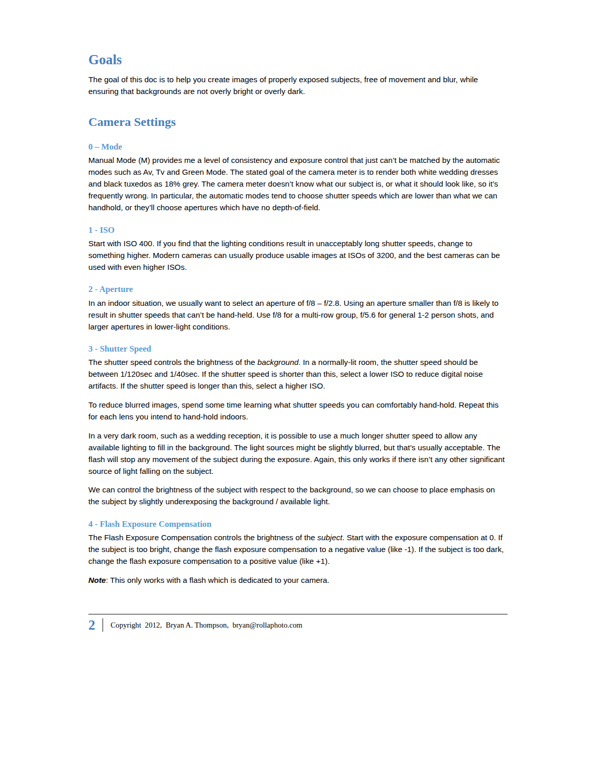Goals
The goal of this doc is to help you create images of properly exposed subjects, free of movement and blur, while ensuring that backgrounds are not overly bright or overly dark.
Camera Settings
0 – Mode
Manual Mode (M) provides me a level of consistency and exposure control that just can’t be matched by the automatic modes such as Av, Tv and Green Mode. The stated goal of the camera meter is to render both white wedding dresses and black tuxedos as 18% grey. The camera meter doesn’t know what our subject is, or what it should look like, so it’s frequently wrong. In particular, the automatic modes tend to choose shutter speeds which are lower than what we can handhold, or they’ll choose apertures which have no depth-of-field.
1 - ISO
Start with ISO 400. If you find that the lighting conditions result in unacceptably long shutter speeds, change to something higher. Modern cameras can usually produce usable images at ISOs of 3200, and the best cameras can be used with even higher ISOs.
2 - Aperture
In an indoor situation, we usually want to select an aperture of f/8 – f/2.8. Using an aperture smaller than f/8 is likely to result in shutter speeds that can’t be hand-held. Use f/8 for a multi-row group, f/5.6 for general 1-2 person shots, and larger apertures in lower-light conditions.
3 - Shutter Speed
The shutter speed controls the brightness of the background. In a normally-lit room, the shutter speed should be between 1/120sec and 1/40sec. If the shutter speed is shorter than this, select a lower ISO to reduce digital noise artifacts. If the shutter speed is longer than this, select a higher ISO.
To reduce blurred images, spend some time learning what shutter speeds you can comfortably hand-hold. Repeat this for each lens you intend to hand-hold indoors.
In a very dark room, such as a wedding reception, it is possible to use a much longer shutter speed to allow any available lighting to fill in the background. The light sources might be slightly blurred, but that’s usually acceptable. The flash will stop any movement of the subject during the exposure. Again, this only works if there isn’t any other significant source of light falling on the subject.
We can control the brightness of the subject with respect to the background, so we can choose to place emphasis on the subject by slightly underexposing the background / available light.
4 - Flash Exposure Compensation
The Flash Exposure Compensation controls the brightness of the subject. Start with the exposure compensation at 0. If the subject is too bright, change the flash exposure compensation to a negative value (like -1). If the subject is too dark, change the flash exposure compensation to a positive value (like +1).
Note: This only works with a flash which is dedicated to your camera.
2 Copyright 2012, Bryan A. Thompson, bryan@rollaphoto.com